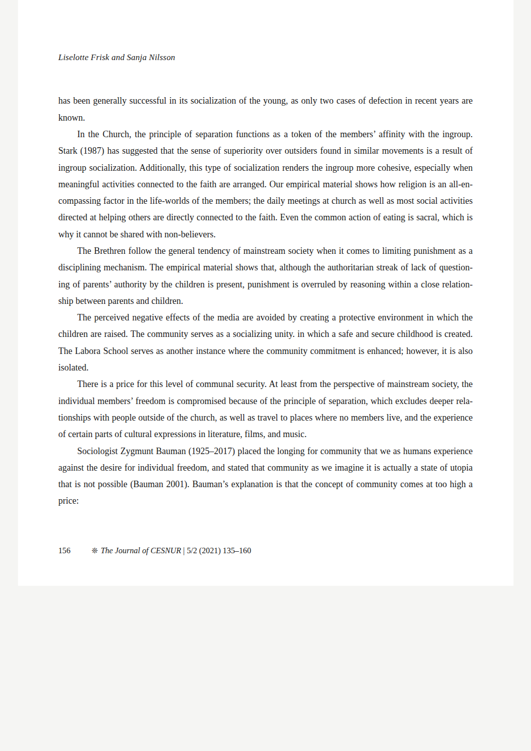Liselotte Frisk and Sanja Nilsson
has been generally successful in its socialization of the young, as only two cases of defection in recent years are known.
In the Church, the principle of separation functions as a token of the members’ affinity with the ingroup. Stark (1987) has suggested that the sense of superiority over outsiders found in similar movements is a result of ingroup socialization. Additionally, this type of socialization renders the ingroup more cohesive, especially when meaningful activities connected to the faith are arranged. Our empirical material shows how religion is an all-encompassing factor in the life-worlds of the members; the daily meetings at church as well as most social activities directed at helping others are directly connected to the faith. Even the common action of eating is sacral, which is why it cannot be shared with non-believers.
The Brethren follow the general tendency of mainstream society when it comes to limiting punishment as a disciplining mechanism. The empirical material shows that, although the authoritarian streak of lack of questioning of parents’ authority by the children is present, punishment is overruled by reasoning within a close relationship between parents and children.
The perceived negative effects of the media are avoided by creating a protective environment in which the children are raised. The community serves as a socializing unity. in which a safe and secure childhood is created. The Labora School serves as another instance where the community commitment is enhanced; however, it is also isolated.
There is a price for this level of communal security. At least from the perspective of mainstream society, the individual members’ freedom is compromised because of the principle of separation, which excludes deeper relationships with people outside of the church, as well as travel to places where no members live, and the experience of certain parts of cultural expressions in literature, films, and music.
Sociologist Zygmunt Bauman (1925–2017) placed the longing for community that we as humans experience against the desire for individual freedom, and stated that community as we imagine it is actually a state of utopia that is not possible (Bauman 2001). Bauman’s explanation is that the concept of community comes at too high a price:
156
❊The Journal of CESNUR | 5/2 (2021) 135–160